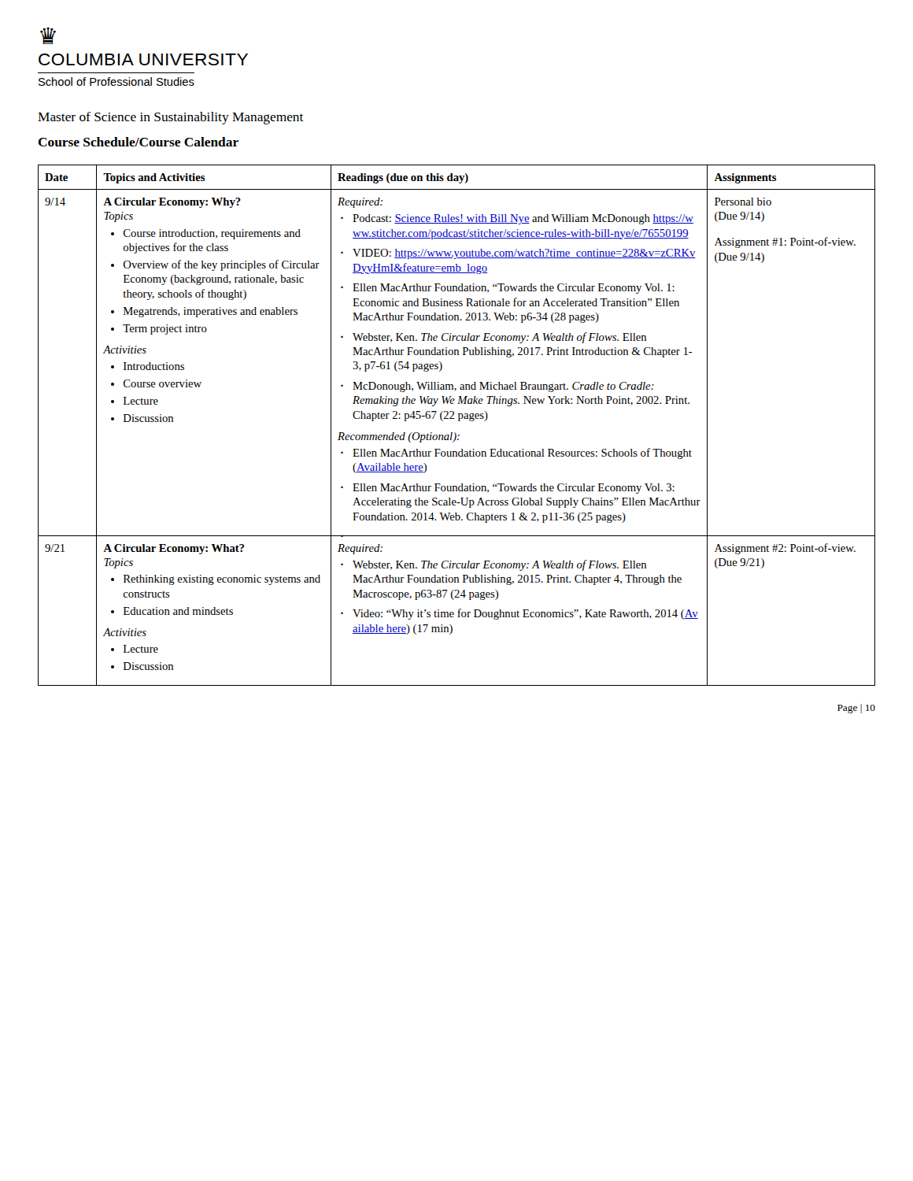♛
COLUMBIA UNIVERSITY
School of Professional Studies
Master of Science in Sustainability Management
Course Schedule/Course Calendar
| Date | Topics and Activities | Readings (due on this day) | Assignments |
| --- | --- | --- | --- |
| 9/14 | A Circular Economy: Why? Topics Course introduction, requirements and objectives for the class Overview of the key principles of Circular Economy (background, rationale, basic theory, schools of thought) Megatrends, imperatives and enablers Term project intro Activities Introductions Course overview Lecture Discussion | Required: Podcast: Science Rules! with Bill Nye and William McDonough https://www.stitcher.com/podcast/stitcher/science-rules-with-bill-nye/e/76550199 VIDEO: https://www.youtube.com/watch?time_continue=228&v=zCRKvDyyHmI&feature=emb_logo Ellen MacArthur Foundation, “Towards the Circular Economy Vol. 1: Economic and Business Rationale for an Accelerated Transition” Ellen MacArthur Foundation. 2013. Web: p6-34 (28 pages) Webster, Ken. The Circular Economy: A Wealth of Flows. Ellen MacArthur Foundation Publishing, 2017. Print Introduction & Chapter 1-3, p7-61 (54 pages) McDonough, William, and Michael Braungart. Cradle to Cradle: Remaking the Way We Make Things. New York: North Point, 2002. Print. Chapter 2: p45-67 (22 pages) Recommended (Optional): Ellen MacArthur Foundation Educational Resources: Schools of Thought ( Available here ) Ellen MacArthur Foundation, “Towards the Circular Economy Vol. 3: Accelerating the Scale-Up Across Global Supply Chains” Ellen MacArthur Foundation. 2014. Web. Chapters 1 & 2, p11-36 (25 pages) | Personal bio (Due 9/14) Assignment #1: Point-of-view. (Due 9/14) |
| 9/21 | A Circular Economy: What? Topics Rethinking existing economic systems and constructs Education and mindsets Activities Lecture Discussion | Required: Webster, Ken. The Circular Economy: A Wealth of Flows. Ellen MacArthur Foundation Publishing, 2015. Print. Chapter 4, Through the Macroscope, p63-87 (24 pages) Video: “Why it’s time for Doughnut Economics”, Kate Raworth, 2014 ( Available here ) (17 min) | Assignment #2: Point-of-view. (Due 9/21) |
Page | 10